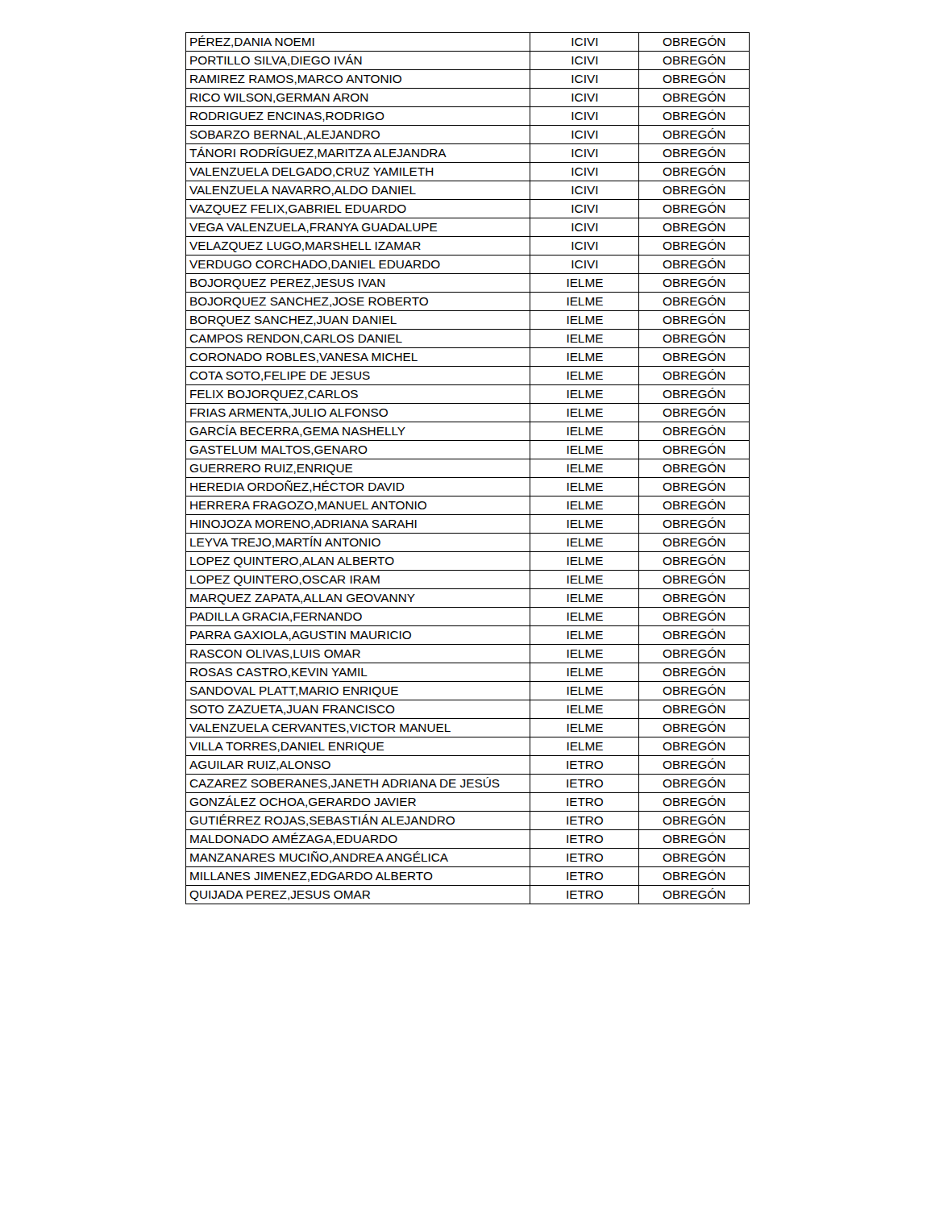| PÉREZ,DANIA NOEMI | ICIVI | OBREGÓN |
| PORTILLO SILVA,DIEGO IVÁN | ICIVI | OBREGÓN |
| RAMIREZ RAMOS,MARCO ANTONIO | ICIVI | OBREGÓN |
| RICO WILSON,GERMAN ARON | ICIVI | OBREGÓN |
| RODRIGUEZ ENCINAS,RODRIGO | ICIVI | OBREGÓN |
| SOBARZO BERNAL,ALEJANDRO | ICIVI | OBREGÓN |
| TÁNORI RODRÍGUEZ,MARITZA ALEJANDRA | ICIVI | OBREGÓN |
| VALENZUELA DELGADO,CRUZ YAMILETH | ICIVI | OBREGÓN |
| VALENZUELA NAVARRO,ALDO DANIEL | ICIVI | OBREGÓN |
| VAZQUEZ FELIX,GABRIEL EDUARDO | ICIVI | OBREGÓN |
| VEGA VALENZUELA,FRANYA GUADALUPE | ICIVI | OBREGÓN |
| VELAZQUEZ LUGO,MARSHELL IZAMAR | ICIVI | OBREGÓN |
| VERDUGO CORCHADO,DANIEL EDUARDO | ICIVI | OBREGÓN |
| BOJORQUEZ PEREZ,JESUS IVAN | IELME | OBREGÓN |
| BOJORQUEZ SANCHEZ,JOSE ROBERTO | IELME | OBREGÓN |
| BORQUEZ SANCHEZ,JUAN DANIEL | IELME | OBREGÓN |
| CAMPOS RENDON,CARLOS DANIEL | IELME | OBREGÓN |
| CORONADO ROBLES,VANESA MICHEL | IELME | OBREGÓN |
| COTA SOTO,FELIPE DE JESUS | IELME | OBREGÓN |
| FELIX BOJORQUEZ,CARLOS | IELME | OBREGÓN |
| FRIAS ARMENTA,JULIO ALFONSO | IELME | OBREGÓN |
| GARCÍA BECERRA,GEMA NASHELLY | IELME | OBREGÓN |
| GASTELUM MALTOS,GENARO | IELME | OBREGÓN |
| GUERRERO RUIZ,ENRIQUE | IELME | OBREGÓN |
| HEREDIA ORDOÑEZ,HÉCTOR DAVID | IELME | OBREGÓN |
| HERRERA FRAGOZO,MANUEL ANTONIO | IELME | OBREGÓN |
| HINOJOZA MORENO,ADRIANA SARAHI | IELME | OBREGÓN |
| LEYVA TREJO,MARTÍN ANTONIO | IELME | OBREGÓN |
| LOPEZ QUINTERO,ALAN ALBERTO | IELME | OBREGÓN |
| LOPEZ QUINTERO,OSCAR IRAM | IELME | OBREGÓN |
| MARQUEZ ZAPATA,ALLAN GEOVANNY | IELME | OBREGÓN |
| PADILLA GRACIA,FERNANDO | IELME | OBREGÓN |
| PARRA GAXIOLA,AGUSTIN MAURICIO | IELME | OBREGÓN |
| RASCON OLIVAS,LUIS OMAR | IELME | OBREGÓN |
| ROSAS CASTRO,KEVIN YAMIL | IELME | OBREGÓN |
| SANDOVAL PLATT,MARIO ENRIQUE | IELME | OBREGÓN |
| SOTO ZAZUETA,JUAN FRANCISCO | IELME | OBREGÓN |
| VALENZUELA CERVANTES,VICTOR MANUEL | IELME | OBREGÓN |
| VILLA TORRES,DANIEL ENRIQUE | IELME | OBREGÓN |
| AGUILAR RUIZ,ALONSO | IETRO | OBREGÓN |
| CAZAREZ SOBERANES,JANETH ADRIANA DE JESÚS | IETRO | OBREGÓN |
| GONZÁLEZ OCHOA,GERARDO JAVIER | IETRO | OBREGÓN |
| GUTIÉRREZ ROJAS,SEBASTIÁN ALEJANDRO | IETRO | OBREGÓN |
| MALDONADO AMÉZAGA,EDUARDO | IETRO | OBREGÓN |
| MANZANARES MUCIÑO,ANDREA ANGÉLICA | IETRO | OBREGÓN |
| MILLANES JIMENEZ,EDGARDO ALBERTO | IETRO | OBREGÓN |
| QUIJADA PEREZ,JESUS OMAR | IETRO | OBREGÓN |